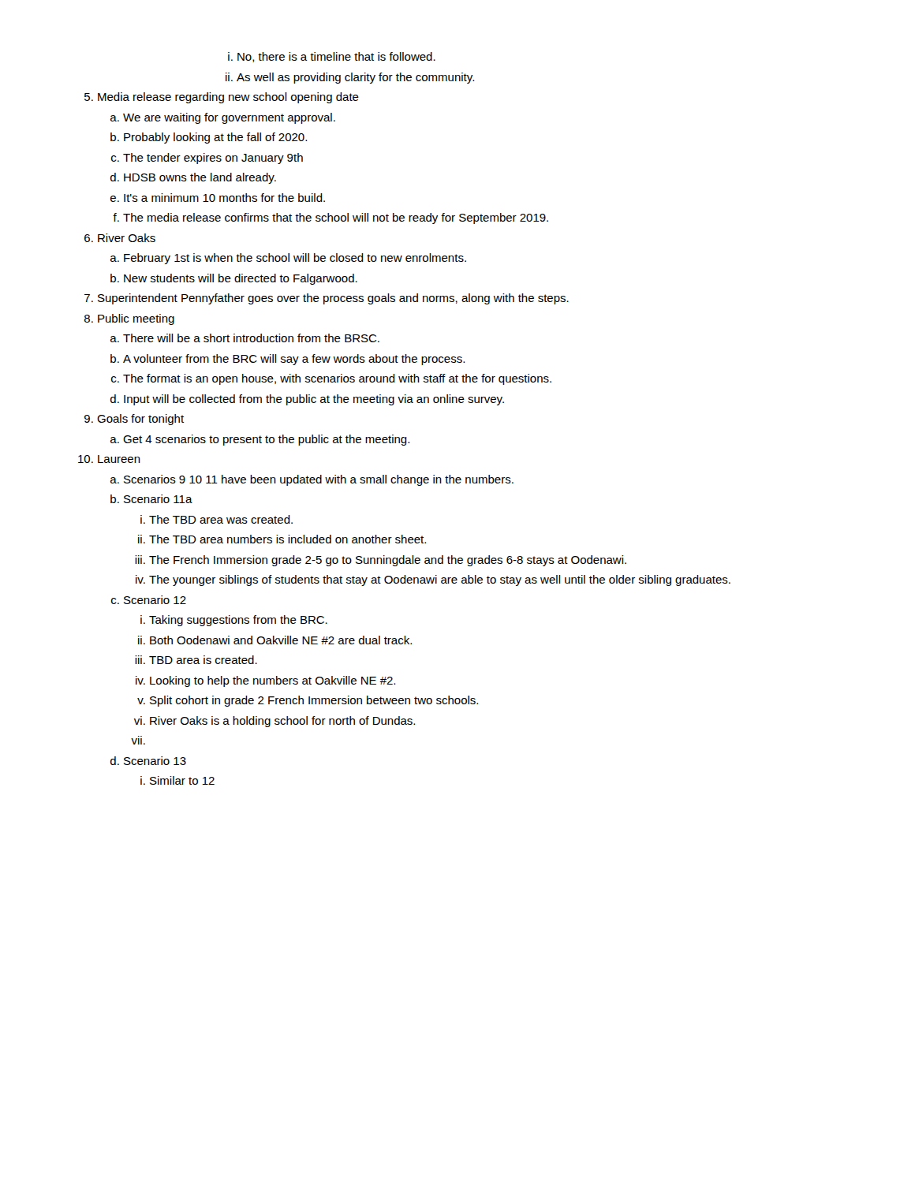No, there is a timeline that is followed.
As well as providing clarity for the community.
Media release regarding new school opening date
We are waiting for government approval.
Probably looking at the fall of 2020.
The tender expires on January 9th
HDSB owns the land already.
It's a minimum 10 months for the build.
The media release confirms that the school will not be ready for September 2019.
River Oaks
February 1st is when the school will be closed to new enrolments.
New students will be directed to Falgarwood.
Superintendent Pennyfather goes over the process goals and norms, along with the steps.
Public meeting
There will be a short introduction from the BRSC.
A volunteer from the BRC will say a few words about the process.
The format is an open house, with scenarios around with staff at the for questions.
Input will be collected from the public at the meeting via an online survey.
Goals for tonight
Get 4 scenarios to present to the public at the meeting.
Laureen
Scenarios 9 10 11 have been updated with a small change in the numbers.
Scenario 11a
The TBD area was created.
The TBD area numbers is included on another sheet.
The French Immersion grade 2-5 go to Sunningdale and the grades 6-8 stays at Oodenawi.
The younger siblings of students that stay at Oodenawi are able to stay as well until the older sibling graduates.
Scenario 12
Taking suggestions from the BRC.
Both Oodenawi and Oakville NE #2 are dual track.
TBD area is created.
Looking to help the numbers at Oakville NE #2.
Split cohort in grade 2 French Immersion between two schools.
River Oaks is a holding school for north of Dundas.
Scenario 13
Similar to 12